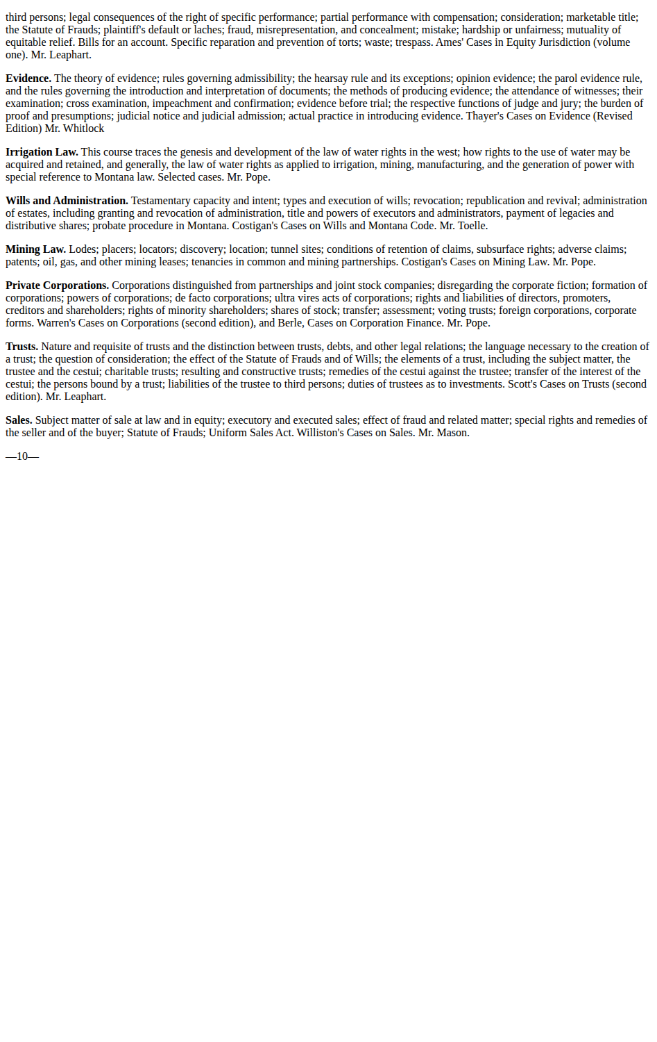third persons; legal consequences of the right of specific performance; partial performance with compensation; consideration; marketable title; the Statute of Frauds; plaintiff's default or laches; fraud, misrepresentation, and concealment; mistake; hardship or unfairness; mutuality of equitable relief. Bills for an account. Specific reparation and prevention of torts; waste; trespass. Ames' Cases in Equity Jurisdiction (volume one). Mr. Leaphart.
Evidence. The theory of evidence; rules governing admissibility; the hearsay rule and its exceptions; opinion evidence; the parol evidence rule, and the rules governing the introduction and interpretation of documents; the methods of producing evidence; the attendance of witnesses; their examination; cross examination, impeachment and confirmation; evidence before trial; the respective functions of judge and jury; the burden of proof and presumptions; judicial notice and judicial admission; actual practice in introducing evidence. Thayer's Cases on Evidence (Revised Edition) Mr. Whitlock
Irrigation Law. This course traces the genesis and development of the law of water rights in the west; how rights to the use of water may be acquired and retained, and generally, the law of water rights as applied to irrigation, mining, manufacturing, and the generation of power with special reference to Montana law. Selected cases. Mr. Pope.
Wills and Administration. Testamentary capacity and intent; types and execution of wills; revocation; republication and revival; administration of estates, including granting and revocation of administration, title and powers of executors and administrators, payment of legacies and distributive shares; probate procedure in Montana. Costigan's Cases on Wills and Montana Code. Mr. Toelle.
Mining Law. Lodes; placers; locators; discovery; location; tunnel sites; conditions of retention of claims, subsurface rights; adverse claims; patents; oil, gas, and other mining leases; tenancies in common and mining partnerships. Costigan's Cases on Mining Law. Mr. Pope.
Private Corporations. Corporations distinguished from partnerships and joint stock companies; disregarding the corporate fiction; formation of corporations; powers of corporations; de facto corporations; ultra vires acts of corporations; rights and liabilities of directors, promoters, creditors and shareholders; rights of minority shareholders; shares of stock; transfer; assessment; voting trusts; foreign corporations, corporate forms. Warren's Cases on Corporations (second edition), and Berle, Cases on Corporation Finance. Mr. Pope.
Trusts. Nature and requisite of trusts and the distinction between trusts, debts, and other legal relations; the language necessary to the creation of a trust; the question of consideration; the effect of the Statute of Frauds and of Wills; the elements of a trust, including the subject matter, the trustee and the cestui; charitable trusts; resulting and constructive trusts; remedies of the cestui against the trustee; transfer of the interest of the cestui; the persons bound by a trust; liabilities of the trustee to third persons; duties of trustees as to investments. Scott's Cases on Trusts (second edition). Mr. Leaphart.
Sales. Subject matter of sale at law and in equity; executory and executed sales; effect of fraud and related matter; special rights and remedies of the seller and of the buyer; Statute of Frauds; Uniform Sales Act. Williston's Cases on Sales. Mr. Mason.
—10—